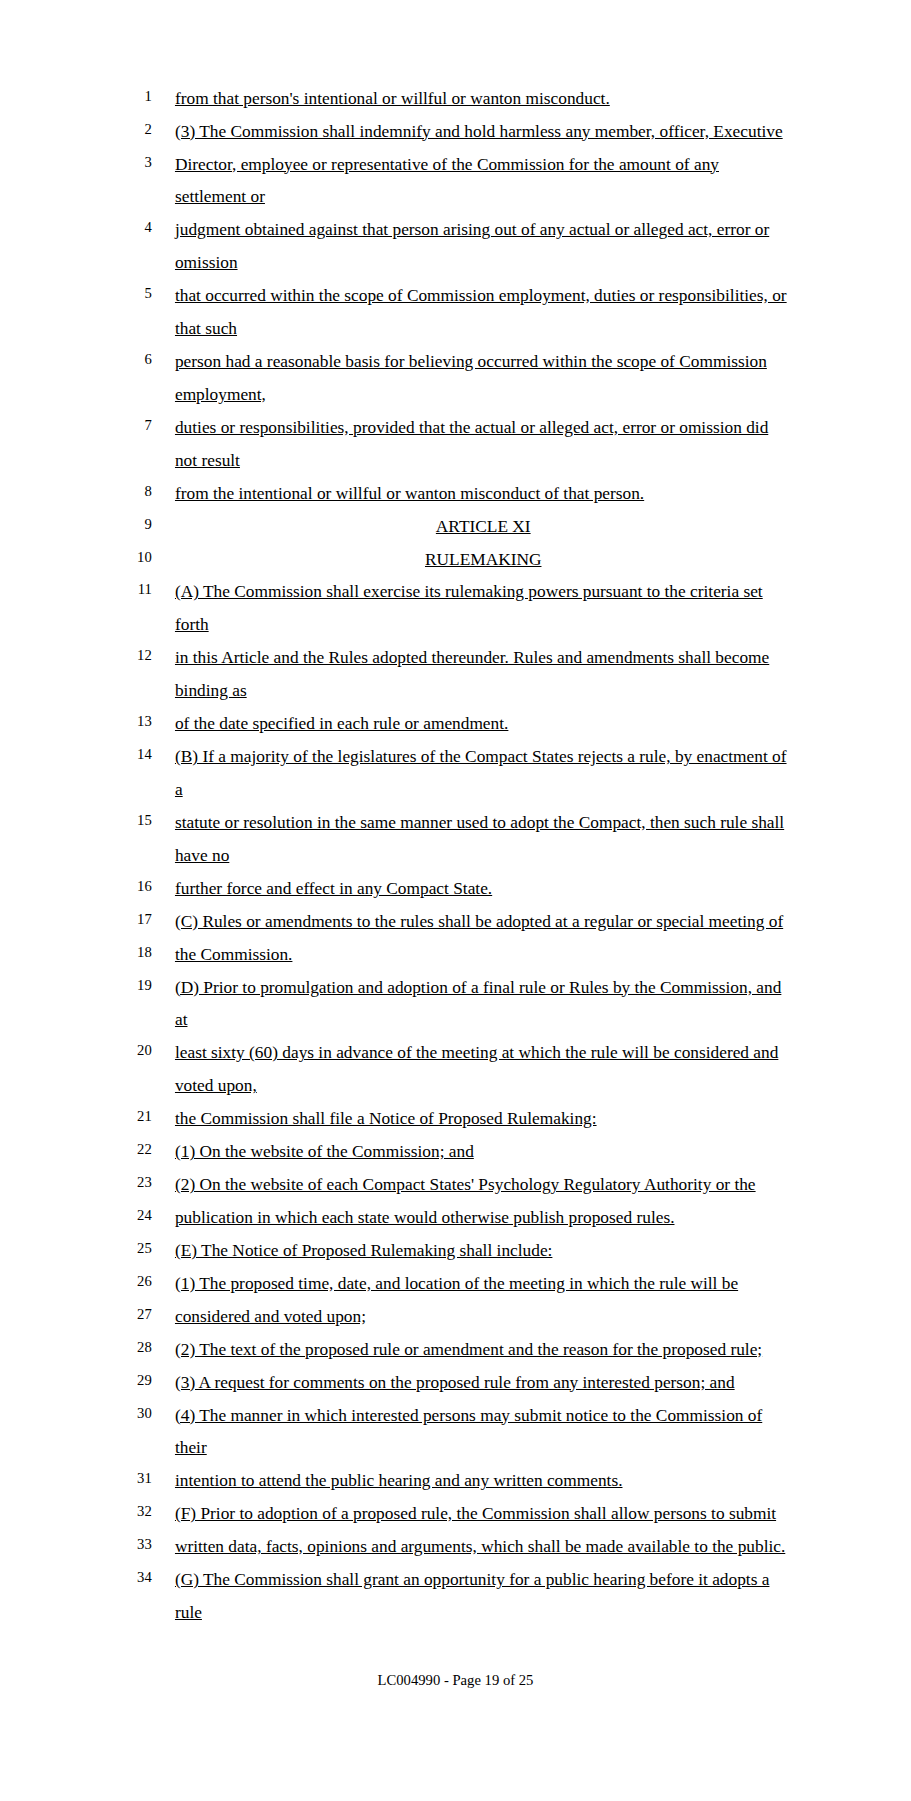from that person's intentional or willful or wanton misconduct.
(3) The Commission shall indemnify and hold harmless any member, officer, Executive
Director, employee or representative of the Commission for the amount of any settlement or
judgment obtained against that person arising out of any actual or alleged act, error or omission
that occurred within the scope of Commission employment, duties or responsibilities, or that such
person had a reasonable basis for believing occurred within the scope of Commission employment,
duties or responsibilities, provided that the actual or alleged act, error or omission did not result
from the intentional or willful or wanton misconduct of that person.
ARTICLE XI
RULEMAKING
(A) The Commission shall exercise its rulemaking powers pursuant to the criteria set forth
in this Article and the Rules adopted thereunder. Rules and amendments shall become binding as
of the date specified in each rule or amendment.
(B) If a majority of the legislatures of the Compact States rejects a rule, by enactment of a
statute or resolution in the same manner used to adopt the Compact, then such rule shall have no
further force and effect in any Compact State.
(C) Rules or amendments to the rules shall be adopted at a regular or special meeting of
the Commission.
(D) Prior to promulgation and adoption of a final rule or Rules by the Commission, and at
least sixty (60) days in advance of the meeting at which the rule will be considered and voted upon,
the Commission shall file a Notice of Proposed Rulemaking:
(1) On the website of the Commission; and
(2) On the website of each Compact States' Psychology Regulatory Authority or the
publication in which each state would otherwise publish proposed rules.
(E) The Notice of Proposed Rulemaking shall include:
(1) The proposed time, date, and location of the meeting in which the rule will be
considered and voted upon;
(2) The text of the proposed rule or amendment and the reason for the proposed rule;
(3) A request for comments on the proposed rule from any interested person; and
(4) The manner in which interested persons may submit notice to the Commission of their
intention to attend the public hearing and any written comments.
(F) Prior to adoption of a proposed rule, the Commission shall allow persons to submit
written data, facts, opinions and arguments, which shall be made available to the public.
(G) The Commission shall grant an opportunity for a public hearing before it adopts a rule
LC004990 - Page 19 of 25